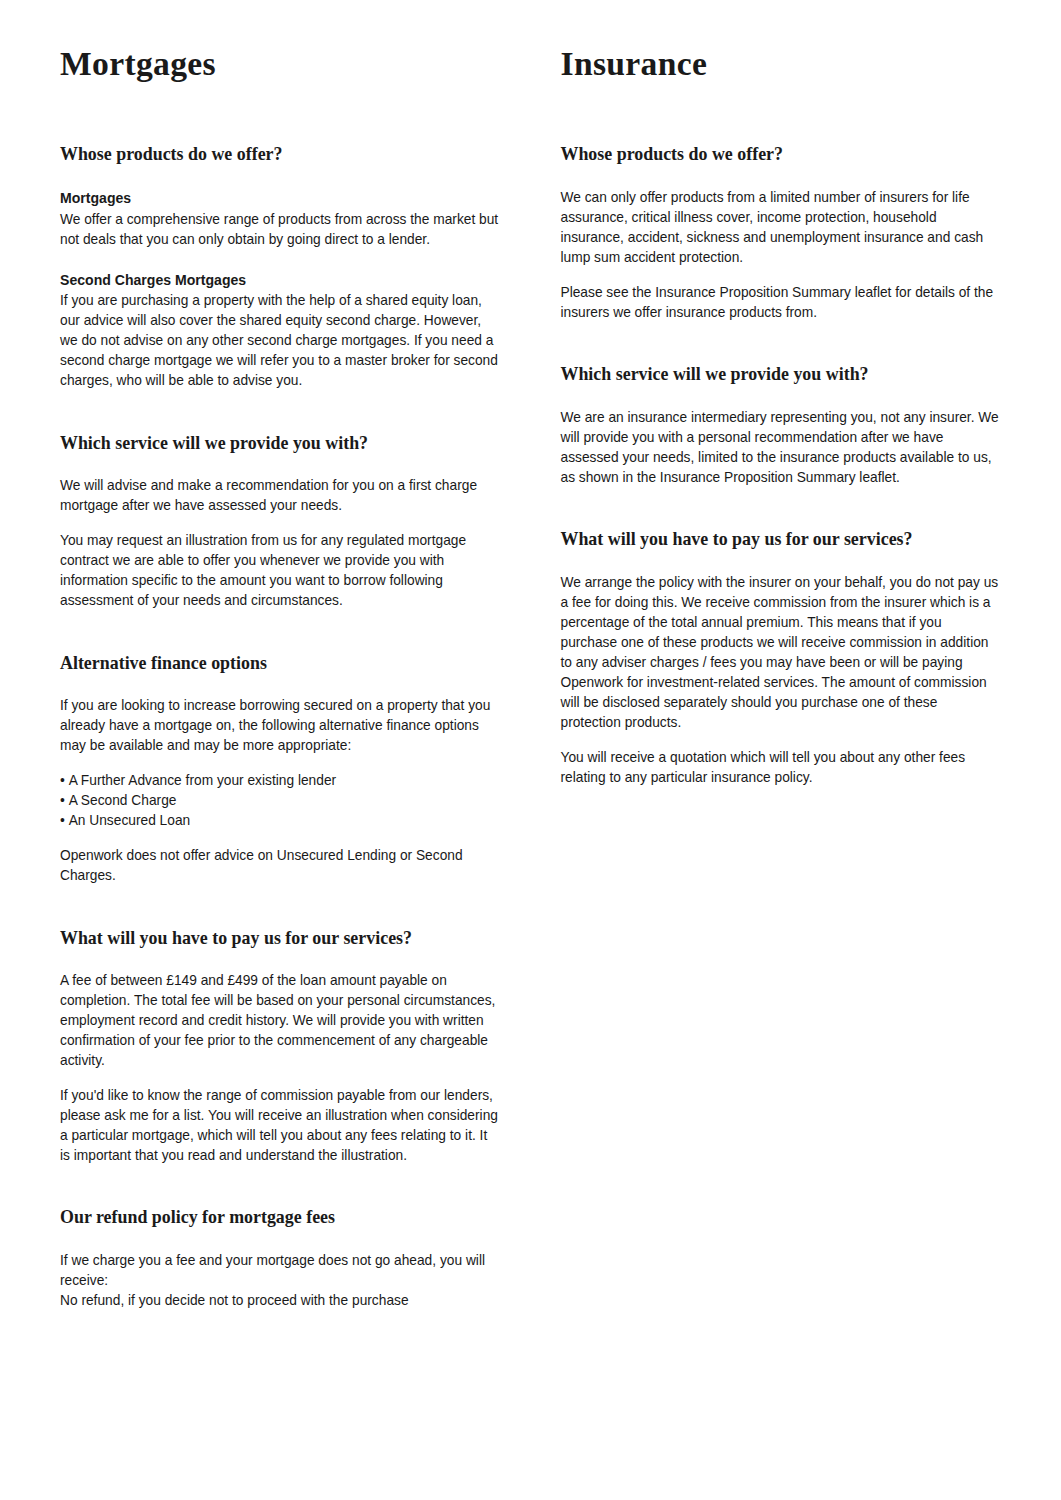Mortgages
Whose products do we offer?
Mortgages
We offer a comprehensive range of products from across the market but not deals that you can only obtain by going direct to a lender.
Second Charges Mortgages
If you are purchasing a property with the help of a shared equity loan, our advice will also cover the shared equity second charge. However, we do not advise on any other second charge mortgages. If you need a second charge mortgage we will refer you to a master broker for second charges, who will be able to advise you.
Which service will we provide you with?
We will advise and make a recommendation for you on a first charge mortgage after we have assessed your needs.
You may request an illustration from us for any regulated mortgage contract we are able to offer you whenever we provide you with information specific to the amount you want to borrow following assessment of your needs and circumstances.
Alternative finance options
If you are looking to increase borrowing secured on a property that you already have a mortgage on, the following alternative finance options may be available and may be more appropriate:
A Further Advance from your existing lender
A Second Charge
An Unsecured Loan
Openwork does not offer advice on Unsecured Lending or Second Charges.
What will you have to pay us for our services?
A fee of between £149 and £499 of the loan amount payable on completion. The total fee will be based on your personal circumstances, employment record and credit history. We will provide you with written confirmation of your fee prior to the commencement of any chargeable activity.
If you'd like to know the range of commission payable from our lenders, please ask me for a list. You will receive an illustration when considering a particular mortgage, which will tell you about any fees relating to it. It is important that you read and understand the illustration.
Our refund policy for mortgage fees
If we charge you a fee and your mortgage does not go ahead, you will receive:
No refund, if you decide not to proceed with the purchase
Insurance
Whose products do we offer?
We can only offer products from a limited number of insurers for life assurance, critical illness cover, income protection, household insurance, accident, sickness and unemployment insurance and cash lump sum accident protection.
Please see the Insurance Proposition Summary leaflet for details of the insurers we offer insurance products from.
Which service will we provide you with?
We are an insurance intermediary representing you, not any insurer. We will provide you with a personal recommendation after we have assessed your needs, limited to the insurance products available to us, as shown in the Insurance Proposition Summary leaflet.
What will you have to pay us for our services?
We arrange the policy with the insurer on your behalf, you do not pay us a fee for doing this. We receive commission from the insurer which is a percentage of the total annual premium. This means that if you purchase one of these products we will receive commission in addition to any adviser charges / fees you may have been or will be paying Openwork for investment-related services. The amount of commission will be disclosed separately should you purchase one of these protection products.
You will receive a quotation which will tell you about any other fees relating to any particular insurance policy.